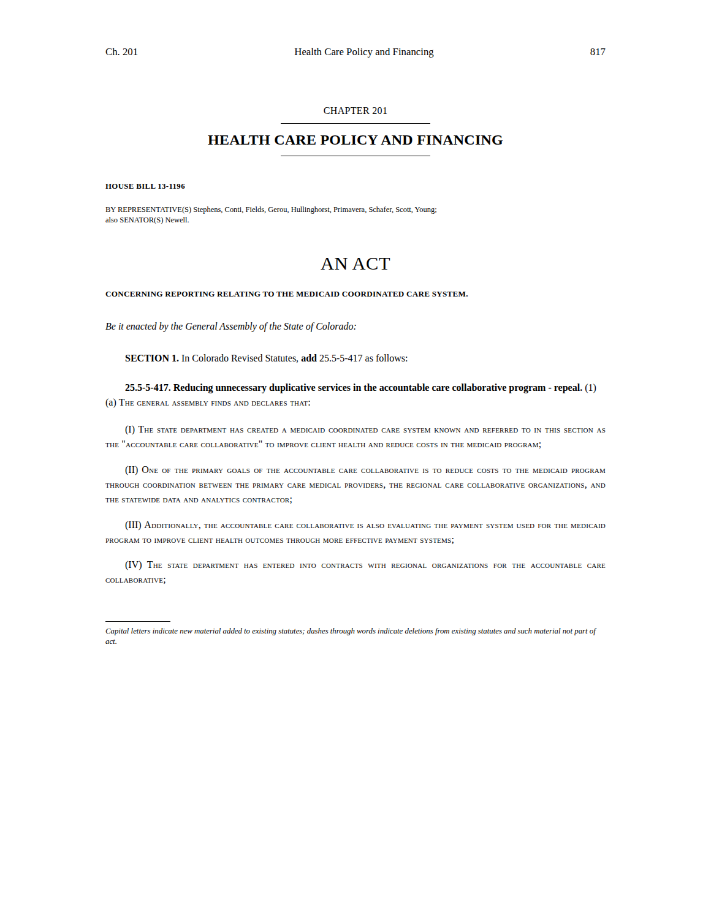Ch. 201 Health Care Policy and Financing 817
CHAPTER 201
HEALTH CARE POLICY AND FINANCING
HOUSE BILL 13-1196
BY REPRESENTATIVE(S) Stephens, Conti, Fields, Gerou, Hullinghorst, Primavera, Schafer, Scott, Young;
also SENATOR(S) Newell.
AN ACT
CONCERNING REPORTING RELATING TO THE MEDICAID COORDINATED CARE SYSTEM.
Be it enacted by the General Assembly of the State of Colorado:
SECTION 1. In Colorado Revised Statutes, add 25.5-5-417 as follows:
25.5-5-417. Reducing unnecessary duplicative services in the accountable care collaborative program - repeal. (1) (a) The general assembly finds and declares that:
(I) The state department has created a medicaid coordinated care system known and referred to in this section as the "accountable care collaborative" to improve client health and reduce costs in the medicaid program;
(II) One of the primary goals of the accountable care collaborative is to reduce costs to the medicaid program through coordination between the primary care medical providers, the regional care collaborative organizations, and the statewide data and analytics contractor;
(III) Additionally, the accountable care collaborative is also evaluating the payment system used for the medicaid program to improve client health outcomes through more effective payment systems;
(IV) The state department has entered into contracts with regional organizations for the accountable care collaborative;
Capital letters indicate new material added to existing statutes; dashes through words indicate deletions from existing statutes and such material not part of act.